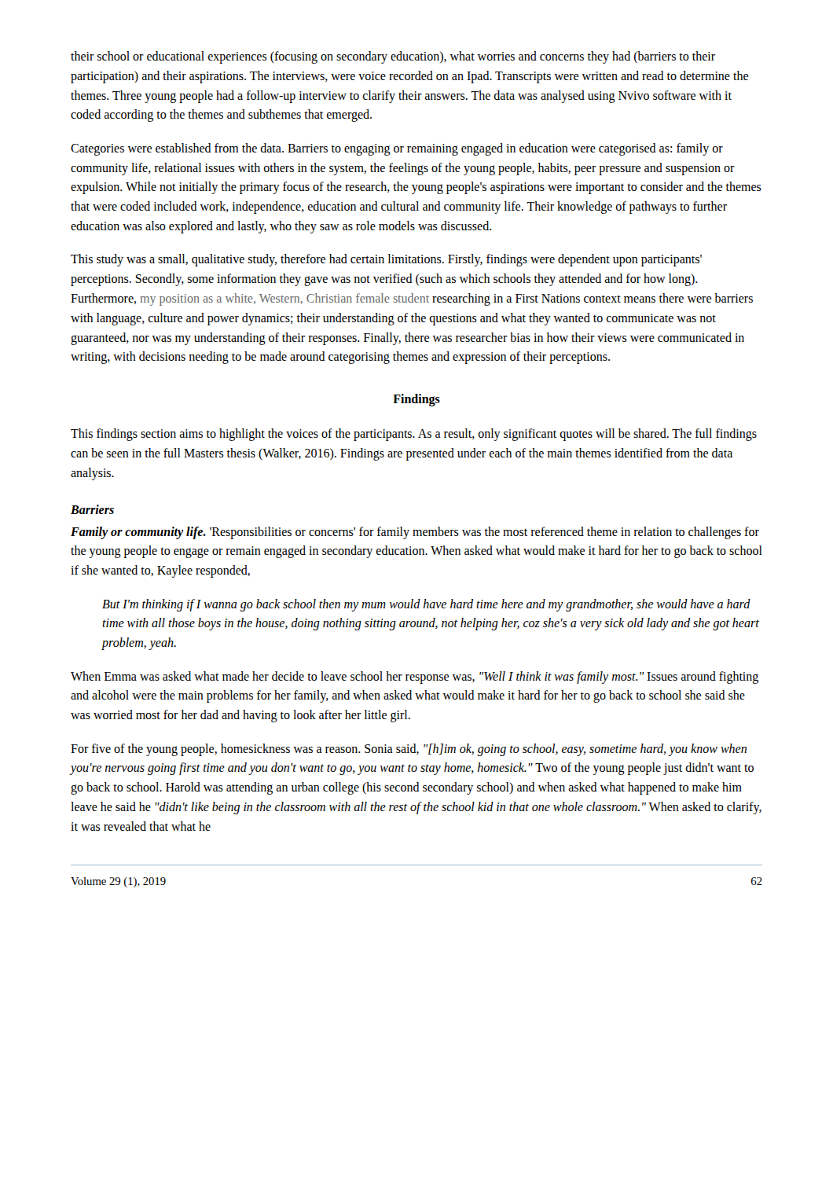their school or educational experiences (focusing on secondary education), what worries and concerns they had (barriers to their participation) and their aspirations. The interviews, were voice recorded on an Ipad. Transcripts were written and read to determine the themes. Three young people had a follow-up interview to clarify their answers. The data was analysed using Nvivo software with it coded according to the themes and subthemes that emerged.
Categories were established from the data. Barriers to engaging or remaining engaged in education were categorised as: family or community life, relational issues with others in the system, the feelings of the young people, habits, peer pressure and suspension or expulsion. While not initially the primary focus of the research, the young people's aspirations were important to consider and the themes that were coded included work, independence, education and cultural and community life. Their knowledge of pathways to further education was also explored and lastly, who they saw as role models was discussed.
This study was a small, qualitative study, therefore had certain limitations. Firstly, findings were dependent upon participants' perceptions. Secondly, some information they gave was not verified (such as which schools they attended and for how long). Furthermore, my position as a white, Western, Christian female student researching in a First Nations context means there were barriers with language, culture and power dynamics; their understanding of the questions and what they wanted to communicate was not guaranteed, nor was my understanding of their responses. Finally, there was researcher bias in how their views were communicated in writing, with decisions needing to be made around categorising themes and expression of their perceptions.
Findings
This findings section aims to highlight the voices of the participants. As a result, only significant quotes will be shared. The full findings can be seen in the full Masters thesis (Walker, 2016). Findings are presented under each of the main themes identified from the data analysis.
Barriers
Family or community life. 'Responsibilities or concerns' for family members was the most referenced theme in relation to challenges for the young people to engage or remain engaged in secondary education. When asked what would make it hard for her to go back to school if she wanted to, Kaylee responded,
But I'm thinking if I wanna go back school then my mum would have hard time here and my grandmother, she would have a hard time with all those boys in the house, doing nothing sitting around, not helping her, coz she's a very sick old lady and she got heart problem, yeah.
When Emma was asked what made her decide to leave school her response was, "Well I think it was family most." Issues around fighting and alcohol were the main problems for her family, and when asked what would make it hard for her to go back to school she said she was worried most for her dad and having to look after her little girl.
For five of the young people, homesickness was a reason. Sonia said, "[h]im ok, going to school, easy, sometime hard, you know when you're nervous going first time and you don't want to go, you want to stay home, homesick." Two of the young people just didn't want to go back to school. Harold was attending an urban college (his second secondary school) and when asked what happened to make him leave he said he "didn't like being in the classroom with all the rest of the school kid in that one whole classroom." When asked to clarify, it was revealed that what he
Volume 29 (1), 2019 62